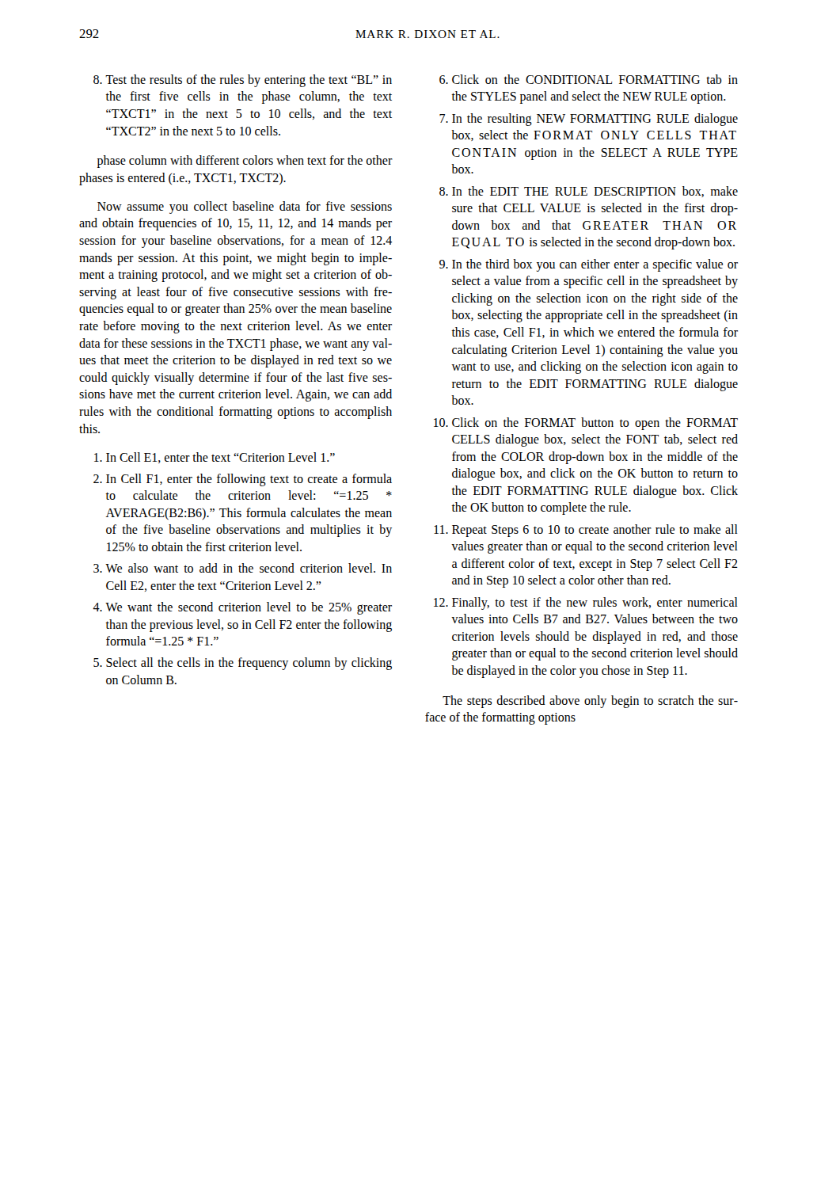292 Mark R. Dixon et al.
Test the results of the rules by entering the text “BL” in the first five cells in the phase column, the text “TXCT1” in the next 5 to 10 cells, and the text “TXCT2” in the next 5 to 10 cells.
phase column with different colors when text for the other phases is entered (i.e., TXCT1, TXCT2).
Now assume you collect baseline data for five sessions and obtain frequencies of 10, 15, 11, 12, and 14 mands per session for your baseline observations, for a mean of 12.4 mands per session. At this point, we might begin to implement a training protocol, and we might set a criterion of observing at least four of five consecutive sessions with frequencies equal to or greater than 25% over the mean baseline rate before moving to the next criterion level. As we enter data for these sessions in the TXCT1 phase, we want any values that meet the criterion to be displayed in red text so we could quickly visually determine if four of the last five sessions have met the current criterion level. Again, we can add rules with the conditional formatting options to accomplish this.
In Cell E1, enter the text “Criterion Level 1.”
In Cell F1, enter the following text to create a formula to calculate the criterion level: “=1.25 * AVERAGE(B2:B6).” This formula calculates the mean of the five baseline observations and multiplies it by 125% to obtain the first criterion level.
We also want to add in the second criterion level. In Cell E2, enter the text “Criterion Level 2.”
We want the second criterion level to be 25% greater than the previous level, so in Cell F2 enter the following formula “=1.25 * F1.”
Select all the cells in the frequency column by clicking on Column B.
Click on the CONDITIONAL FORMATTING tab in the STYLES panel and select the NEW RULE option.
In the resulting NEW FORMATTING RULE dialogue box, select the FORMAT ONLY CELLS THAT CONTAIN option in the SELECT A RULE TYPE box.
In the EDIT THE RULE DESCRIPTION box, make sure that CELL VALUE is selected in the first drop-down box and that GREATER THAN OR EQUAL TO is selected in the second drop-down box.
In the third box you can either enter a specific value or select a value from a specific cell in the spreadsheet by clicking on the selection icon on the right side of the box, selecting the appropriate cell in the spreadsheet (in this case, Cell F1, in which we entered the formula for calculating Criterion Level 1) containing the value you want to use, and clicking on the selection icon again to return to the EDIT FORMATTING RULE dialogue box.
Click on the FORMAT button to open the FORMAT CELLS dialogue box, select the FONT tab, select red from the COLOR drop-down box in the middle of the dialogue box, and click on the OK button to return to the EDIT FORMATTING RULE dialogue box. Click the OK button to complete the rule.
Repeat Steps 6 to 10 to create another rule to make all values greater than or equal to the second criterion level a different color of text, except in Step 7 select Cell F2 and in Step 10 select a color other than red.
Finally, to test if the new rules work, enter numerical values into Cells B7 and B27. Values between the two criterion levels should be displayed in red, and those greater than or equal to the second criterion level should be displayed in the color you chose in Step 11.
The steps described above only begin to scratch the surface of the formatting options